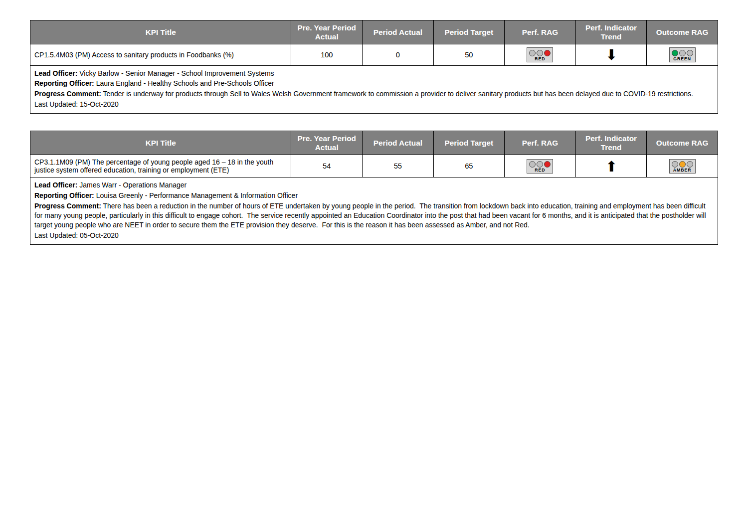| KPI Title | Pre. Year Period Actual | Period Actual | Period Target | Perf. RAG | Perf. Indicator Trend | Outcome RAG |
| --- | --- | --- | --- | --- | --- | --- |
| CP1.5.4M03 (PM) Access to sanitary products in Foodbanks (%) | 100 | 0 | 50 | RED | ⬇ | GREEN |
| Lead Officer: Vicky Barlow - Senior Manager - School Improvement Systems Reporting Officer: Laura England - Healthy Schools and Pre-Schools Officer Progress Comment: Tender is underway for products through Sell to Wales Welsh Government framework to commission a provider to deliver sanitary products but has been delayed due to COVID-19 restrictions. Last Updated: 15-Oct-2020 |
| KPI Title | Pre. Year Period Actual | Period Actual | Period Target | Perf. RAG | Perf. Indicator Trend | Outcome RAG |
| --- | --- | --- | --- | --- | --- | --- |
| CP3.1.1M09 (PM) The percentage of young people aged 16 – 18 in the youth justice system offered education, training or employment (ETE) | 54 | 55 | 65 | RED | ⬆ | AMBER |
| Lead Officer: James Warr - Operations Manager Reporting Officer: Louisa Greenly - Performance Management & Information Officer Progress Comment: There has been a reduction in the number of hours of ETE undertaken by young people in the period. The transition from lockdown back into education, training and employment has been difficult for many young people, particularly in this difficult to engage cohort. The service recently appointed an Education Coordinator into the post that had been vacant for 6 months, and it is anticipated that the postholder will target young people who are NEET in order to secure them the ETE provision they deserve. For this is the reason it has been assessed as Amber, and not Red. Last Updated: 05-Oct-2020 |